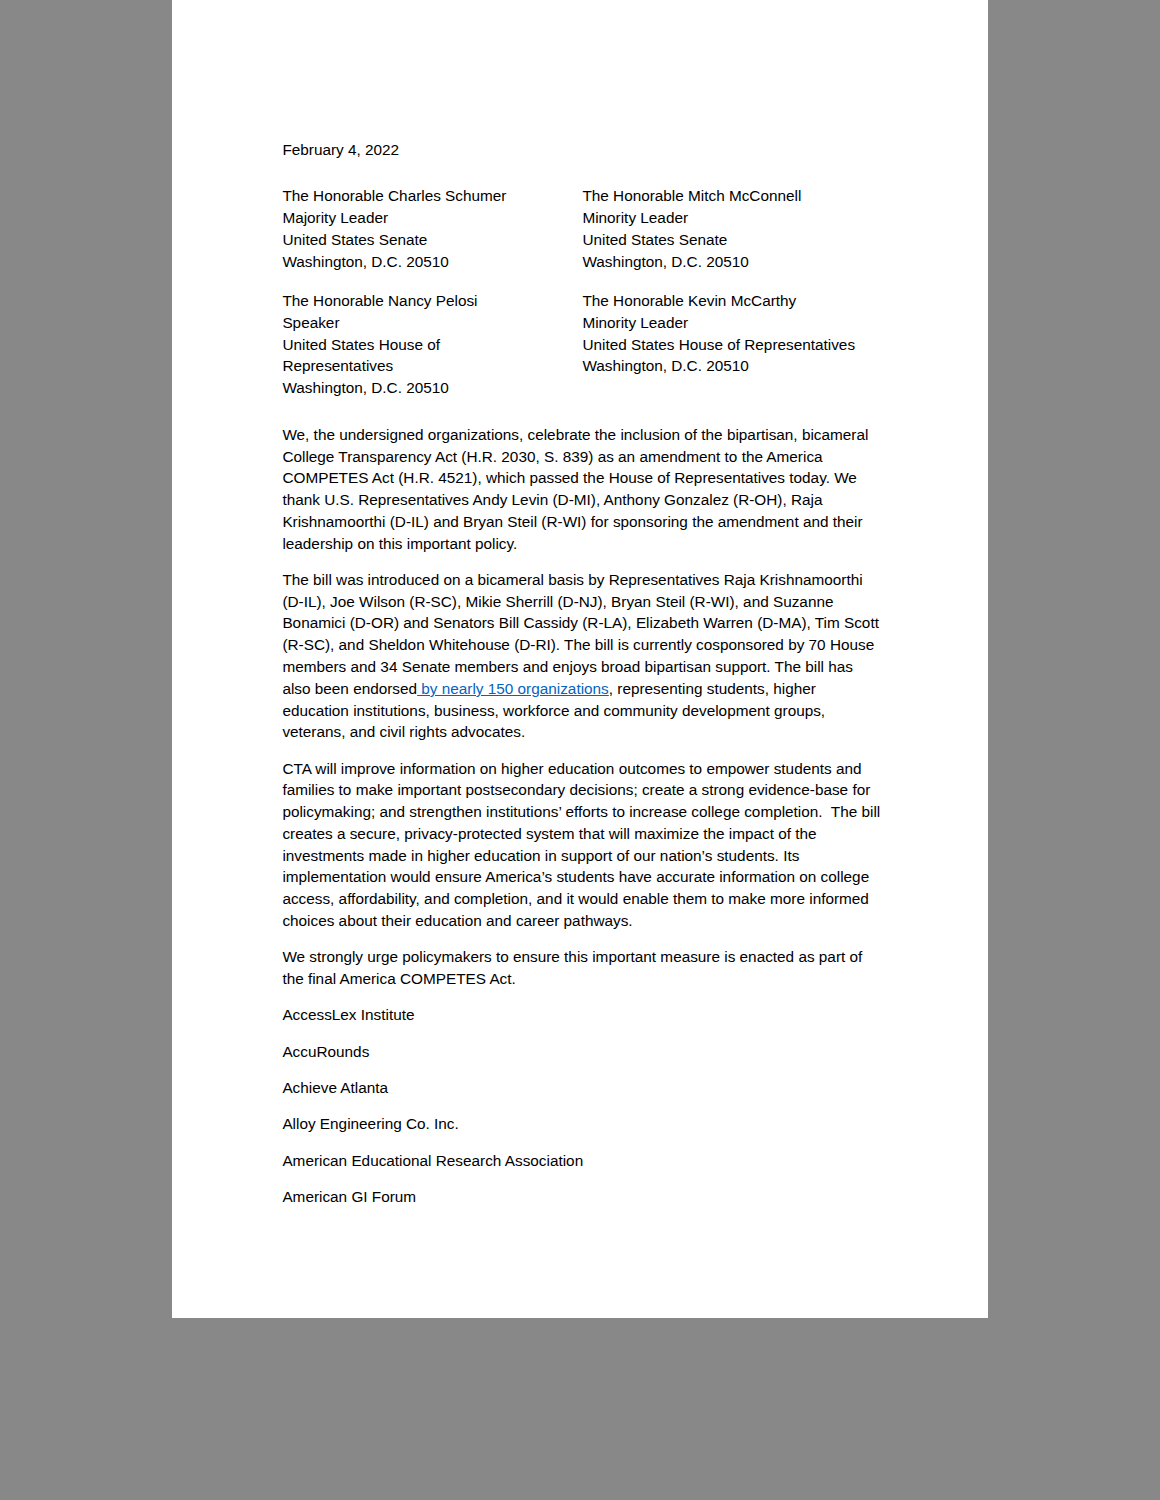February 4, 2022
| The Honorable Charles Schumer Majority Leader United States Senate Washington, D.C. 20510 The Honorable Nancy Pelosi Speaker United States House of Representatives Washington, D.C. 20510 | The Honorable Mitch McConnell Minority Leader United States Senate Washington, D.C. 20510 The Honorable Kevin McCarthy Minority Leader United States House of Representatives Washington, D.C. 20510 |
We, the undersigned organizations, celebrate the inclusion of the bipartisan, bicameral College Transparency Act (H.R. 2030, S. 839) as an amendment to the America COMPETES Act (H.R. 4521), which passed the House of Representatives today. We thank U.S. Representatives Andy Levin (D-MI), Anthony Gonzalez (R-OH), Raja Krishnamoorthi (D-IL) and Bryan Steil (R-WI) for sponsoring the amendment and their leadership on this important policy.
The bill was introduced on a bicameral basis by Representatives Raja Krishnamoorthi (D-IL), Joe Wilson (R-SC), Mikie Sherrill (D-NJ), Bryan Steil (R-WI), and Suzanne Bonamici (D-OR) and Senators Bill Cassidy (R-LA), Elizabeth Warren (D-MA), Tim Scott (R-SC), and Sheldon Whitehouse (D-RI). The bill is currently cosponsored by 70 House members and 34 Senate members and enjoys broad bipartisan support. The bill has also been endorsed by nearly 150 organizations, representing students, higher education institutions, business, workforce and community development groups, veterans, and civil rights advocates.
CTA will improve information on higher education outcomes to empower students and families to make important postsecondary decisions; create a strong evidence-base for policymaking; and strengthen institutions’ efforts to increase college completion. The bill creates a secure, privacy-protected system that will maximize the impact of the investments made in higher education in support of our nation’s students. Its implementation would ensure America’s students have accurate information on college access, affordability, and completion, and it would enable them to make more informed choices about their education and career pathways.
We strongly urge policymakers to ensure this important measure is enacted as part of the final America COMPETES Act.
AccessLex Institute
AccuRounds
Achieve Atlanta
Alloy Engineering Co. Inc.
American Educational Research Association
American GI Forum